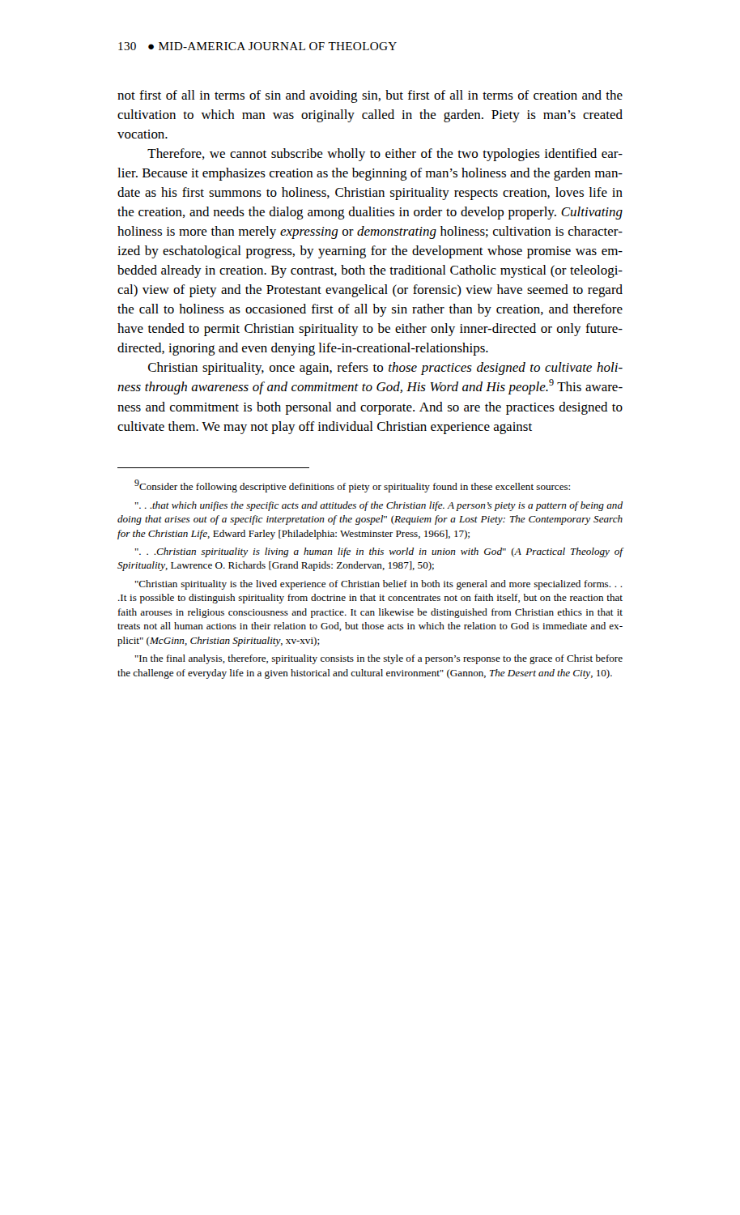130 ● MID-AMERICA JOURNAL OF THEOLOGY
not first of all in terms of sin and avoiding sin, but first of all in terms of creation and the cultivation to which man was originally called in the garden. Piety is man’s created vocation.
Therefore, we cannot subscribe wholly to either of the two typologies identified earlier. Because it emphasizes creation as the beginning of man’s holiness and the garden mandate as his first summons to holiness, Christian spirituality respects creation, loves life in the creation, and needs the dialog among dualities in order to develop properly. Cultivating holiness is more than merely expressing or demonstrating holiness; cultivation is characterized by eschatological progress, by yearning for the development whose promise was embedded already in creation. By contrast, both the traditional Catholic mystical (or teleological) view of piety and the Protestant evangelical (or forensic) view have seemed to regard the call to holiness as occasioned first of all by sin rather than by creation, and therefore have tended to permit Christian spirituality to be either only inner-directed or only future-directed, ignoring and even denying life-in-creational-relationships.
Christian spirituality, once again, refers to those practices designed to cultivate holiness through awareness of and commitment to God, His Word and His people.9 This awareness and commitment is both personal and corporate. And so are the practices designed to cultivate them. We may not play off individual Christian experience against
9 Consider the following descriptive definitions of piety or spirituality found in these excellent sources:
". . .that which unifies the specific acts and attitudes of the Christian life. A person’s piety is a pattern of being and doing that arises out of a specific interpretation of the gospel" (Requiem for a Lost Piety: The Contemporary Search for the Christian Life, Edward Farley [Philadelphia: Westminster Press, 1966], 17);
". . .Christian spirituality is living a human life in this world in union with God" (A Practical Theology of Spirituality, Lawrence O. Richards [Grand Rapids: Zondervan, 1987], 50);
"Christian spirituality is the lived experience of Christian belief in both its general and more specialized forms. . . .It is possible to distinguish spirituality from doctrine in that it concentrates not on faith itself, but on the reaction that faith arouses in religious consciousness and practice. It can likewise be distinguished from Christian ethics in that it treats not all human actions in their relation to God, but those acts in which the relation to God is immediate and explicit" (McGinn, Christian Spirituality, xv-xvi);
"In the final analysis, therefore, spirituality consists in the style of a person’s response to the grace of Christ before the challenge of everyday life in a given historical and cultural environment" (Gannon, The Desert and the City, 10).